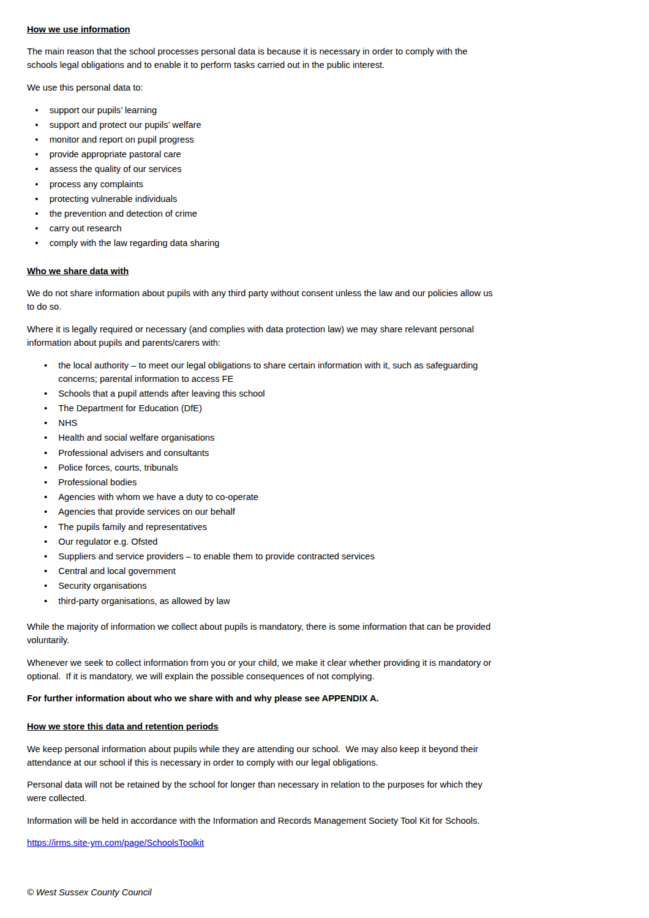How we use information
The main reason that the school processes personal data is because it is necessary in order to comply with the schools legal obligations and to enable it to perform tasks carried out in the public interest.
We use this personal data to:
support our pupils’ learning
support and protect our pupils’ welfare
monitor and report on pupil progress
provide appropriate pastoral care
assess the quality of our services
process any complaints
protecting vulnerable individuals
the prevention and detection of crime
carry out research
comply with the law regarding data sharing
Who we share data with
We do not share information about pupils with any third party without consent unless the law and our policies allow us to do so.
Where it is legally required or necessary (and complies with data protection law) we may share relevant personal information about pupils and parents/carers with:
the local authority – to meet our legal obligations to share certain information with it, such as safeguarding concerns; parental information to access FE
Schools that a pupil attends after leaving this school
The Department for Education (DfE)
NHS
Health and social welfare organisations
Professional advisers and consultants
Police forces, courts, tribunals
Professional bodies
Agencies with whom we have a duty to co-operate
Agencies that provide services on our behalf
The pupils family and representatives
Our regulator e.g. Ofsted
Suppliers and service providers – to enable them to provide contracted services
Central and local government
Security organisations
third-party organisations, as allowed by law
While the majority of information we collect about pupils is mandatory, there is some information that can be provided voluntarily.
Whenever we seek to collect information from you or your child, we make it clear whether providing it is mandatory or optional. If it is mandatory, we will explain the possible consequences of not complying.
For further information about who we share with and why please see APPENDIX A.
How we store this data and retention periods
We keep personal information about pupils while they are attending our school. We may also keep it beyond their attendance at our school if this is necessary in order to comply with our legal obligations.
Personal data will not be retained by the school for longer than necessary in relation to the purposes for which they were collected.
Information will be held in accordance with the Information and Records Management Society Tool Kit for Schools.
https://irms.site-ym.com/page/SchoolsToolkit
© West Sussex County Council